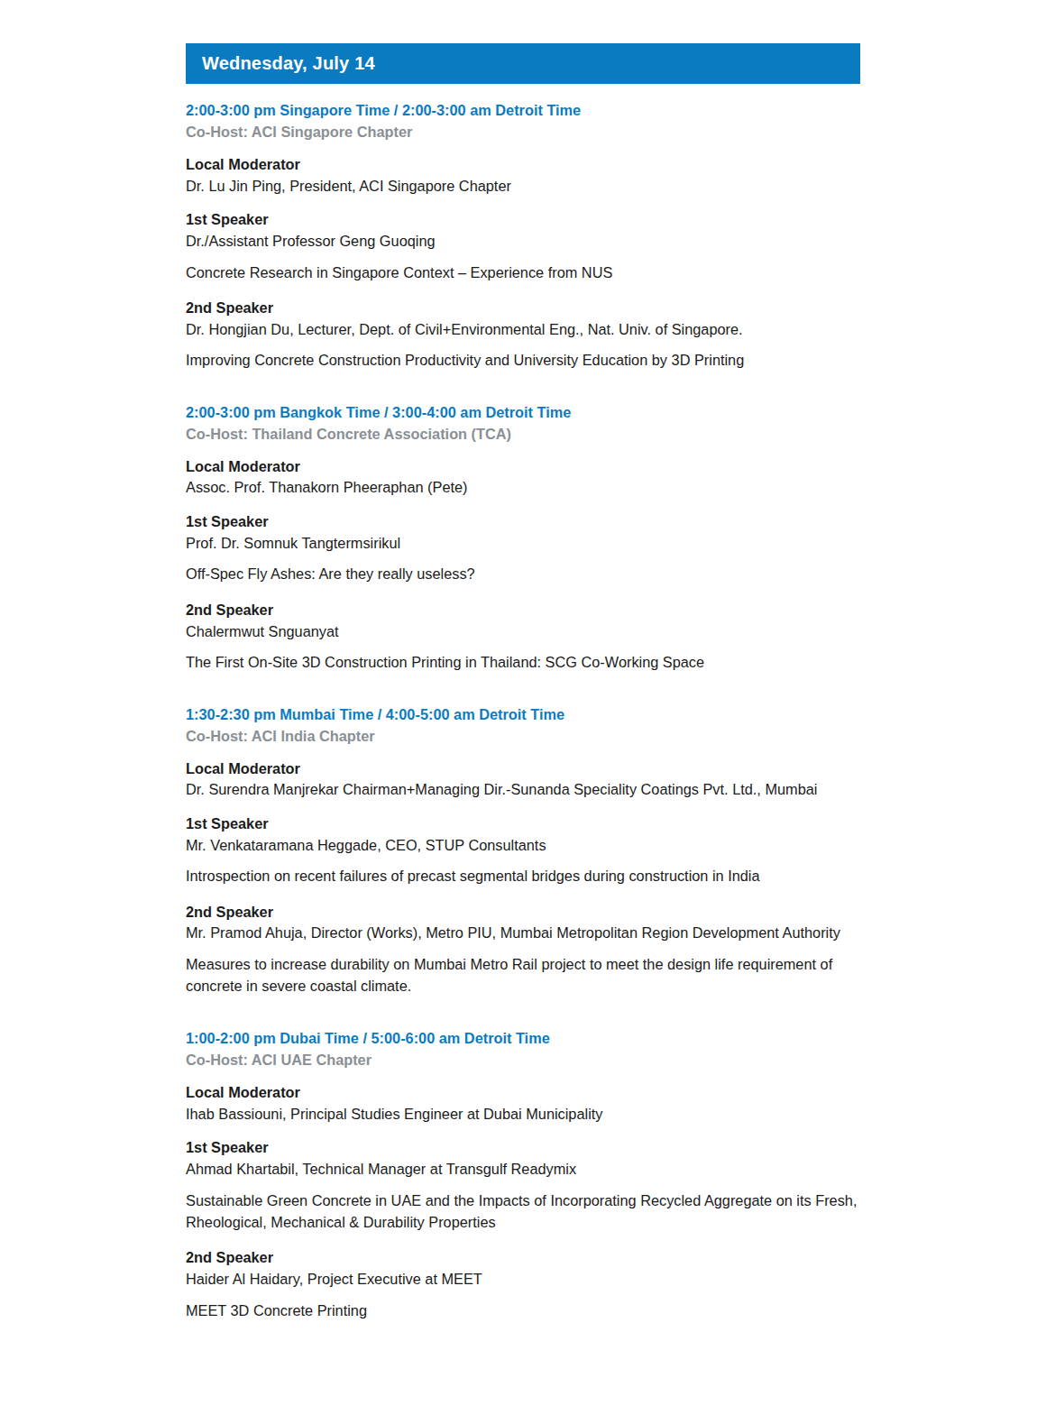Wednesday, July 14
2:00-3:00 pm Singapore Time / 2:00-3:00 am Detroit Time
Co-Host: ACI Singapore Chapter
Local Moderator
Dr. Lu Jin Ping, President, ACI Singapore Chapter
1st Speaker
Dr./Assistant Professor Geng Guoqing
Concrete Research in Singapore Context – Experience from NUS
2nd Speaker
Dr. Hongjian Du, Lecturer, Dept. of Civil+Environmental Eng., Nat. Univ. of Singapore.
Improving Concrete Construction Productivity and University Education by 3D Printing
2:00-3:00 pm Bangkok Time / 3:00-4:00 am Detroit Time
Co-Host: Thailand Concrete Association (TCA)
Local Moderator
Assoc. Prof. Thanakorn Pheeraphan (Pete)
1st Speaker
Prof. Dr. Somnuk Tangtermsirikul
Off-Spec Fly Ashes: Are they really useless?
2nd Speaker
Chalermwut Snguanyat
The First On-Site 3D Construction Printing in Thailand: SCG Co-Working Space
1:30-2:30 pm Mumbai Time / 4:00-5:00 am Detroit Time
Co-Host: ACI India Chapter
Local Moderator
Dr. Surendra Manjrekar Chairman+Managing Dir.-Sunanda Speciality Coatings Pvt. Ltd., Mumbai
1st Speaker
Mr. Venkataramana Heggade, CEO, STUP Consultants
Introspection on recent failures of precast segmental bridges during construction in India
2nd Speaker
Mr. Pramod Ahuja, Director (Works), Metro PIU, Mumbai Metropolitan Region Development Authority
Measures to increase durability on Mumbai Metro Rail project to meet the design life requirement of concrete in severe coastal climate.
1:00-2:00 pm Dubai Time / 5:00-6:00 am Detroit Time
Co-Host: ACI UAE Chapter
Local Moderator
Ihab Bassiouni, Principal Studies Engineer at Dubai Municipality
1st Speaker
Ahmad Khartabil, Technical Manager at Transgulf Readymix
Sustainable Green Concrete in UAE and the Impacts of Incorporating Recycled Aggregate on its Fresh, Rheological, Mechanical & Durability Properties
2nd Speaker
Haider Al Haidary, Project Executive at MEET
MEET 3D Concrete Printing